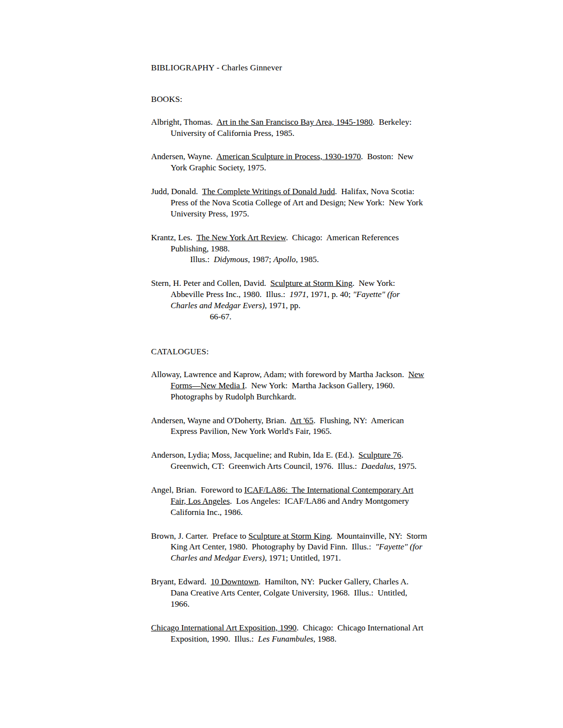BIBLIOGRAPHY - Charles Ginnever
BOOKS:
Albright, Thomas. Art in the San Francisco Bay Area, 1945-1980. Berkeley: University of California Press, 1985.
Andersen, Wayne. American Sculpture in Process, 1930-1970. Boston: New York Graphic Society, 1975.
Judd, Donald. The Complete Writings of Donald Judd. Halifax, Nova Scotia: Press of the Nova Scotia College of Art and Design; New York: New York University Press, 1975.
Krantz, Les. The New York Art Review. Chicago: American References Publishing, 1988.Illus.: Didymous, 1987; Apollo, 1985.
Stern, H. Peter and Collen, David. Sculpture at Storm King. New York: Abbeville Press Inc., 1980. Illus.: 1971, 1971, p. 40; "Fayette" (for Charles and Medgar Evers), 1971, pp.66-67.
CATALOGUES:
Alloway, Lawrence and Kaprow, Adam; with foreword by Martha Jackson. New Forms—New Media I. New York: Martha Jackson Gallery, 1960. Photographs by Rudolph Burchkardt.
Andersen, Wayne and O'Doherty, Brian. Art '65. Flushing, NY: American Express Pavilion, New York World's Fair, 1965.
Anderson, Lydia; Moss, Jacqueline; and Rubin, Ida E. (Ed.). Sculpture 76. Greenwich, CT: Greenwich Arts Council, 1976. Illus.: Daedalus, 1975.
Angel, Brian. Foreword to ICAF/LA86: The International Contemporary Art Fair, Los Angeles. Los Angeles: ICAF/LA86 and Andry Montgomery California Inc., 1986.
Brown, J. Carter. Preface to Sculpture at Storm King. Mountainville, NY: Storm King Art Center, 1980. Photography by David Finn. Illus.: "Fayette" (for Charles and Medgar Evers), 1971; Untitled, 1971.
Bryant, Edward. 10 Downtown. Hamilton, NY: Pucker Gallery, Charles A. Dana Creative Arts Center, Colgate University, 1968. Illus.: Untitled, 1966.
Chicago International Art Exposition, 1990. Chicago: Chicago International Art Exposition, 1990. Illus.: Les Funambules, 1988.